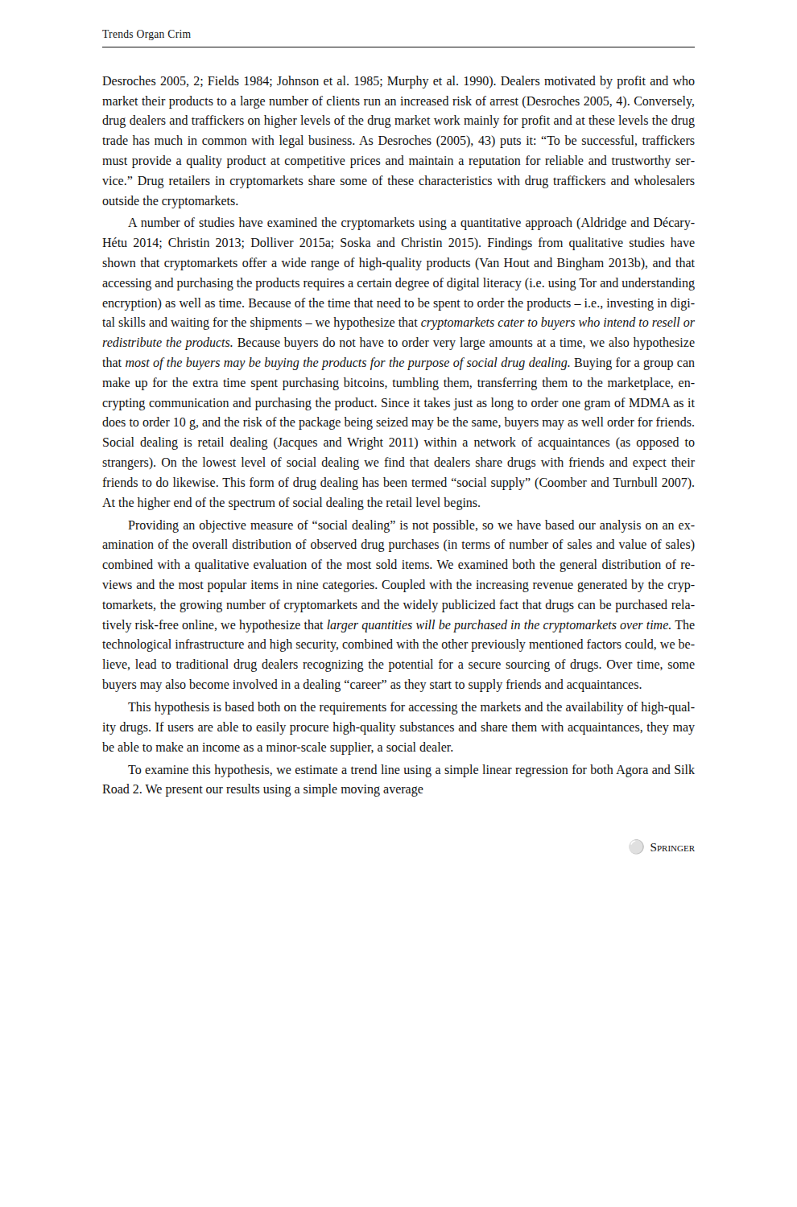Trends Organ Crim
Desroches 2005, 2; Fields 1984; Johnson et al. 1985; Murphy et al. 1990). Dealers motivated by profit and who market their products to a large number of clients run an increased risk of arrest (Desroches 2005, 4). Conversely, drug dealers and traffickers on higher levels of the drug market work mainly for profit and at these levels the drug trade has much in common with legal business. As Desroches (2005), 43) puts it: “To be successful, traffickers must provide a quality product at competitive prices and maintain a reputation for reliable and trustworthy service.” Drug retailers in cryptomarkets share some of these characteristics with drug traffickers and wholesalers outside the cryptomarkets.
A number of studies have examined the cryptomarkets using a quantitative approach (Aldridge and Décary-Hétu 2014; Christin 2013; Dolliver 2015a; Soska and Christin 2015). Findings from qualitative studies have shown that cryptomarkets offer a wide range of high-quality products (Van Hout and Bingham 2013b), and that accessing and purchasing the products requires a certain degree of digital literacy (i.e. using Tor and understanding encryption) as well as time. Because of the time that need to be spent to order the products – i.e., investing in digital skills and waiting for the shipments – we hypothesize that cryptomarkets cater to buyers who intend to resell or redistribute the products. Because buyers do not have to order very large amounts at a time, we also hypothesize that most of the buyers may be buying the products for the purpose of social drug dealing. Buying for a group can make up for the extra time spent purchasing bitcoins, tumbling them, transferring them to the marketplace, encrypting communication and purchasing the product. Since it takes just as long to order one gram of MDMA as it does to order 10 g, and the risk of the package being seized may be the same, buyers may as well order for friends. Social dealing is retail dealing (Jacques and Wright 2011) within a network of acquaintances (as opposed to strangers). On the lowest level of social dealing we find that dealers share drugs with friends and expect their friends to do likewise. This form of drug dealing has been termed “social supply” (Coomber and Turnbull 2007). At the higher end of the spectrum of social dealing the retail level begins.
Providing an objective measure of “social dealing” is not possible, so we have based our analysis on an examination of the overall distribution of observed drug purchases (in terms of number of sales and value of sales) combined with a qualitative evaluation of the most sold items. We examined both the general distribution of reviews and the most popular items in nine categories. Coupled with the increasing revenue generated by the cryptomarkets, the growing number of cryptomarkets and the widely publicized fact that drugs can be purchased relatively risk-free online, we hypothesize that larger quantities will be purchased in the cryptomarkets over time. The technological infrastructure and high security, combined with the other previously mentioned factors could, we believe, lead to traditional drug dealers recognizing the potential for a secure sourcing of drugs. Over time, some buyers may also become involved in a dealing “career” as they start to supply friends and acquaintances.
This hypothesis is based both on the requirements for accessing the markets and the availability of high-quality drugs. If users are able to easily procure high-quality substances and share them with acquaintances, they may be able to make an income as a minor-scale supplier, a social dealer.
To examine this hypothesis, we estimate a trend line using a simple linear regression for both Agora and Silk Road 2. We present our results using a simple moving average
⚪ Springer